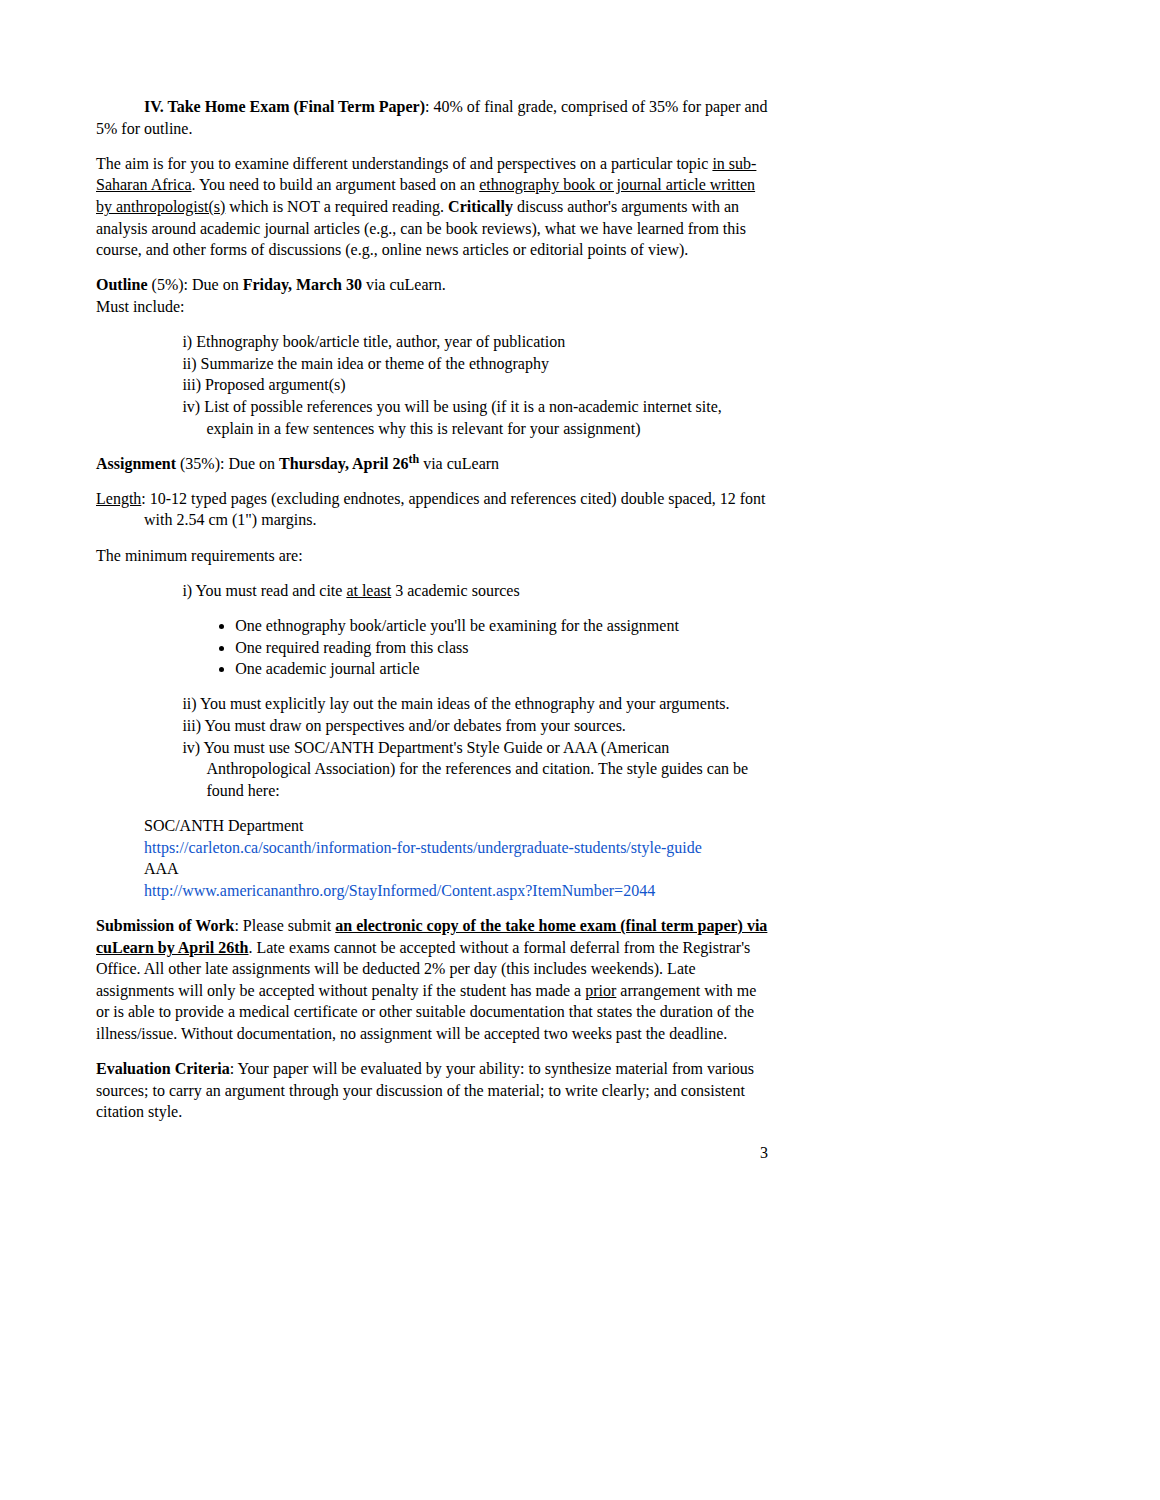IV. Take Home Exam (Final Term Paper): 40% of final grade, comprised of 35% for paper and 5% for outline.
The aim is for you to examine different understandings of and perspectives on a particular topic in sub-Saharan Africa. You need to build an argument based on an ethnography book or journal article written by anthropologist(s) which is NOT a required reading. Critically discuss author's arguments with an analysis around academic journal articles (e.g., can be book reviews), what we have learned from this course, and other forms of discussions (e.g., online news articles or editorial points of view).
Outline (5%): Due on Friday, March 30 via cuLearn.
Must include:
i) Ethnography book/article title, author, year of publication
ii) Summarize the main idea or theme of the ethnography
iii) Proposed argument(s)
iv) List of possible references you will be using (if it is a non-academic internet site, explain in a few sentences why this is relevant for your assignment)
Assignment (35%): Due on Thursday, April 26th via cuLearn
Length: 10-12 typed pages (excluding endnotes, appendices and references cited) double spaced, 12 font with 2.54 cm (1") margins.
The minimum requirements are:
i) You must read and cite at least 3 academic sources
One ethnography book/article you'll be examining for the assignment
One required reading from this class
One academic journal article
ii) You must explicitly lay out the main ideas of the ethnography and your arguments.
iii) You must draw on perspectives and/or debates from your sources.
iv) You must use SOC/ANTH Department's Style Guide or AAA (American Anthropological Association) for the references and citation. The style guides can be found here:
SOC/ANTH Department
https://carleton.ca/socanth/information-for-students/undergraduate-students/style-guide
AAA
http://www.americananthro.org/StayInformed/Content.aspx?ItemNumber=2044
Submission of Work: Please submit an electronic copy of the take home exam (final term paper) via cuLearn by April 26th. Late exams cannot be accepted without a formal deferral from the Registrar's Office. All other late assignments will be deducted 2% per day (this includes weekends). Late assignments will only be accepted without penalty if the student has made a prior arrangement with me or is able to provide a medical certificate or other suitable documentation that states the duration of the illness/issue. Without documentation, no assignment will be accepted two weeks past the deadline.
Evaluation Criteria: Your paper will be evaluated by your ability: to synthesize material from various sources; to carry an argument through your discussion of the material; to write clearly; and consistent citation style.
3